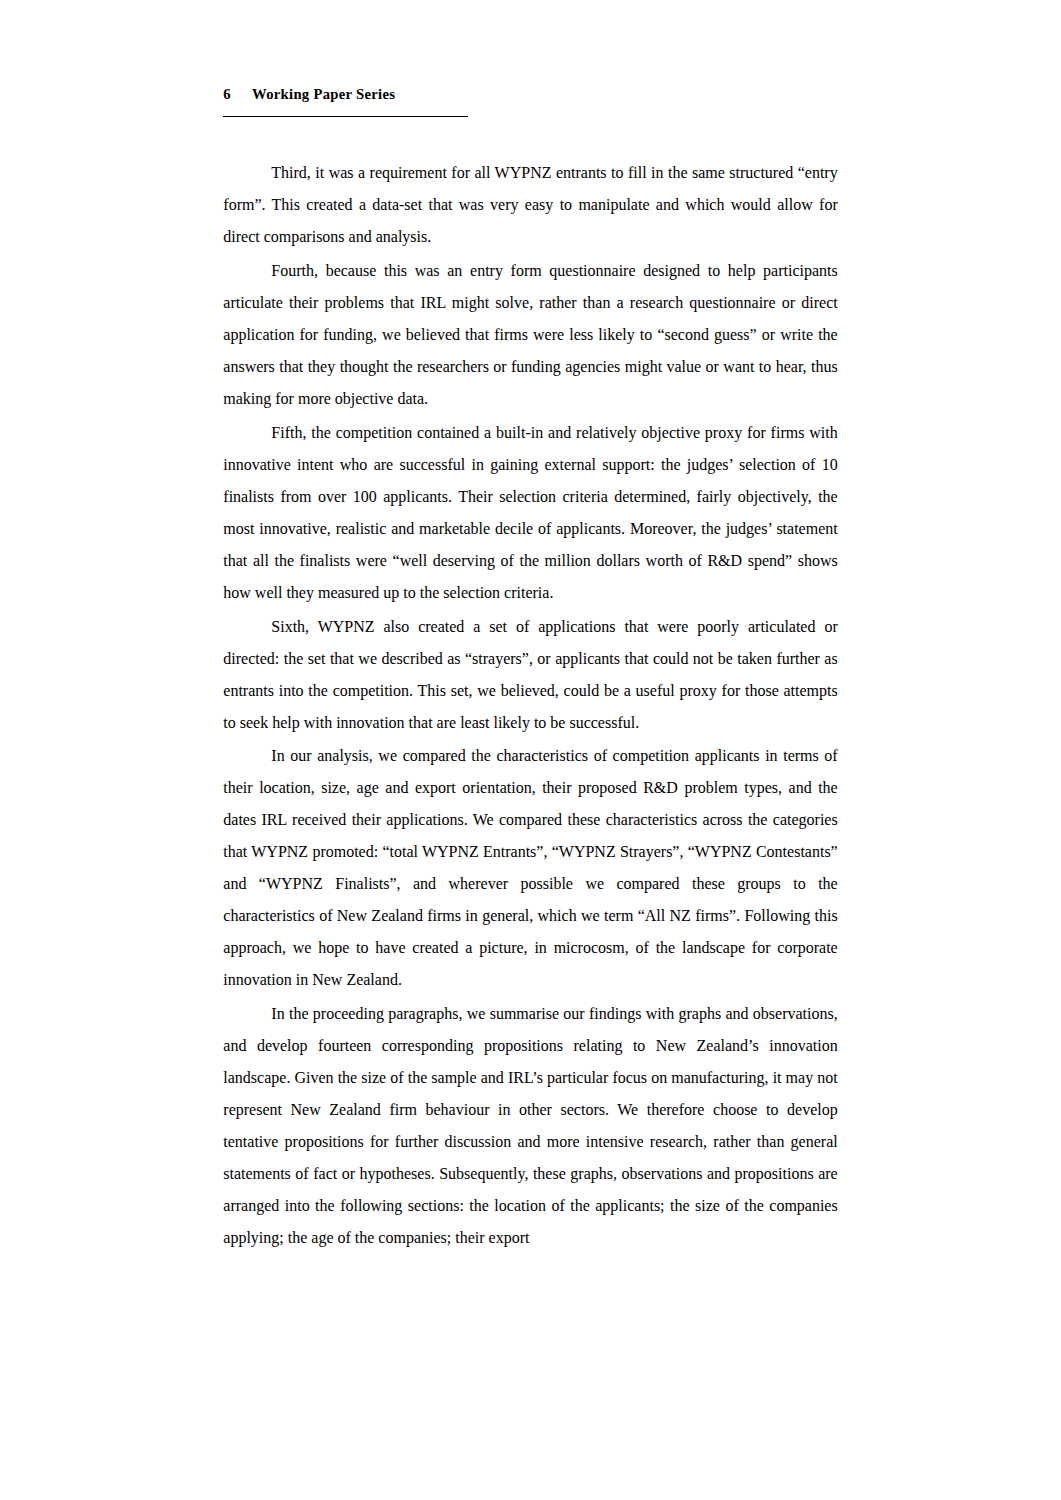6 Working Paper Series
Third, it was a requirement for all WYPNZ entrants to fill in the same structured “entry form”. This created a data-set that was very easy to manipulate and which would allow for direct comparisons and analysis.
Fourth, because this was an entry form questionnaire designed to help participants articulate their problems that IRL might solve, rather than a research questionnaire or direct application for funding, we believed that firms were less likely to “second guess” or write the answers that they thought the researchers or funding agencies might value or want to hear, thus making for more objective data.
Fifth, the competition contained a built-in and relatively objective proxy for firms with innovative intent who are successful in gaining external support: the judges’ selection of 10 finalists from over 100 applicants. Their selection criteria determined, fairly objectively, the most innovative, realistic and marketable decile of applicants. Moreover, the judges’ statement that all the finalists were “well deserving of the million dollars worth of R&D spend” shows how well they measured up to the selection criteria.
Sixth, WYPNZ also created a set of applications that were poorly articulated or directed: the set that we described as “strayers”, or applicants that could not be taken further as entrants into the competition. This set, we believed, could be a useful proxy for those attempts to seek help with innovation that are least likely to be successful.
In our analysis, we compared the characteristics of competition applicants in terms of their location, size, age and export orientation, their proposed R&D problem types, and the dates IRL received their applications. We compared these characteristics across the categories that WYPNZ promoted: “total WYPNZ Entrants”, “WYPNZ Strayers”, “WYPNZ Contestants” and “WYPNZ Finalists”, and wherever possible we compared these groups to the characteristics of New Zealand firms in general, which we term “All NZ firms”. Following this approach, we hope to have created a picture, in microcosm, of the landscape for corporate innovation in New Zealand.
In the proceeding paragraphs, we summarise our findings with graphs and observations, and develop fourteen corresponding propositions relating to New Zealand’s innovation landscape. Given the size of the sample and IRL’s particular focus on manufacturing, it may not represent New Zealand firm behaviour in other sectors. We therefore choose to develop tentative propositions for further discussion and more intensive research, rather than general statements of fact or hypotheses. Subsequently, these graphs, observations and propositions are arranged into the following sections: the location of the applicants; the size of the companies applying; the age of the companies; their export